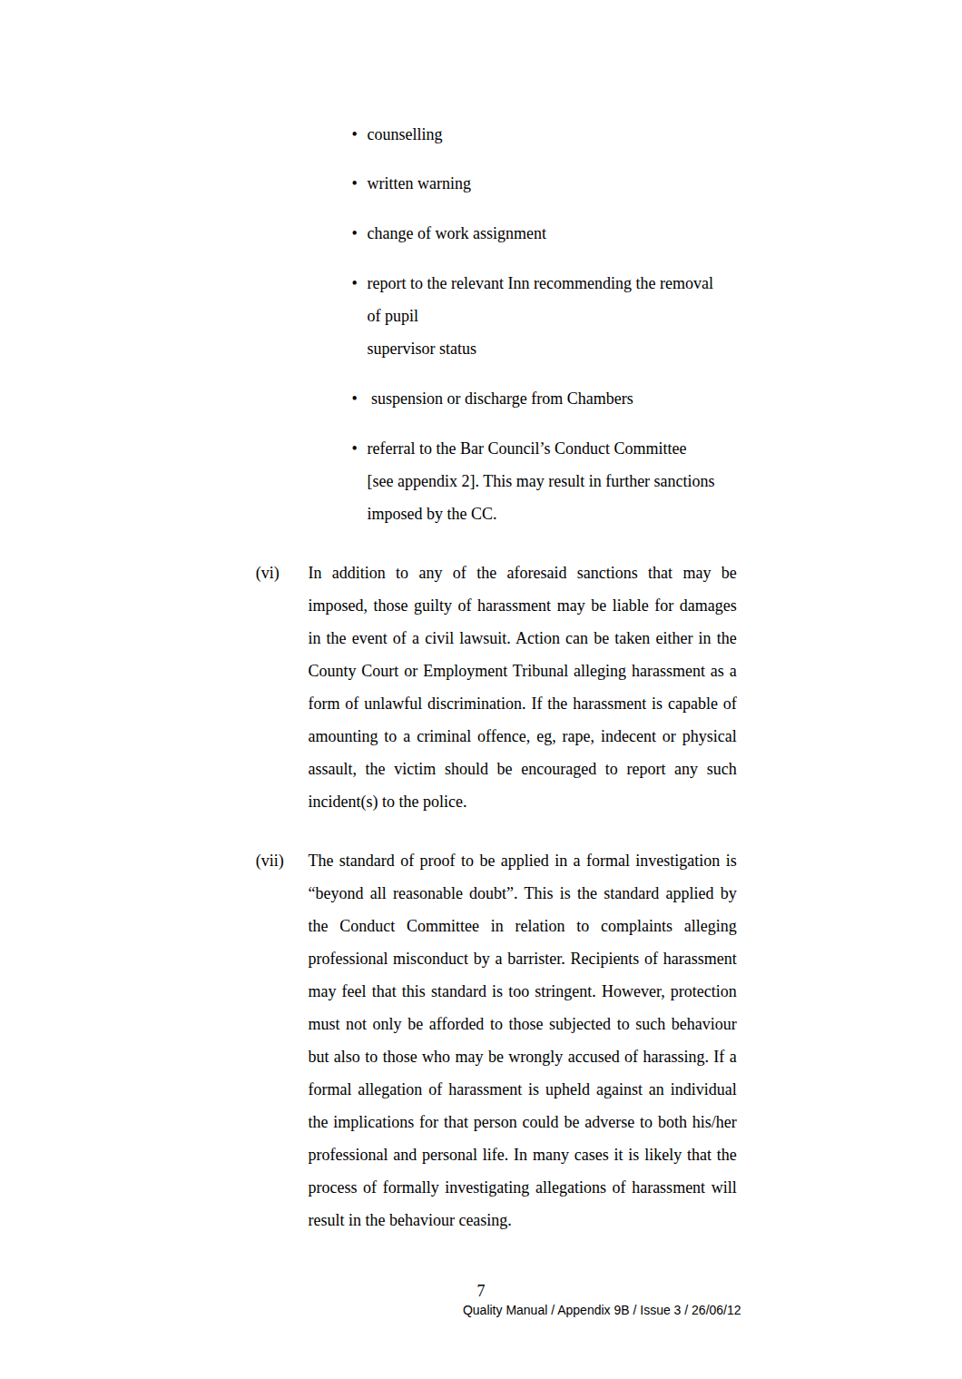counselling
written warning
change of work assignment
report to the relevant Inn recommending the removal of pupilsupervisor status
suspension or discharge from Chambers
referral to the Bar Council’s Conduct Committee [see appendix 2]. This may result in further sanctionsimposed by the CC.
(vi)
In addition to any of the aforesaid sanctions that may be imposed, those guilty of harassment may be liable for damages in the event of a civil lawsuit. Action can be taken either in the County Court or Employment Tribunal alleging harassment as a form of unlawful discrimination. If the harassment is capable of amounting to a criminal offence, eg, rape, indecent or physical assault, the victim should be encouraged to report any such incident(s) to the police.
(vii)
The standard of proof to be applied in a formal investigation is “beyond all reasonable doubt”. This is the standard applied by the Conduct Committee in relation to complaints alleging professional misconduct by a barrister. Recipients of harassment may feel that this standard is too stringent. However, protection must not only be afforded to those subjected to such behaviour but also to those who may be wrongly accused of harassing. If a formal allegation of harassment is upheld against an individual the implications for that person could be adverse to both his/her professional and personal life. In many cases it is likely that the process of formally investigating allegations of harassment will result in the behaviour ceasing.
7
Quality Manual / Appendix 9B / Issue 3 / 26/06/12